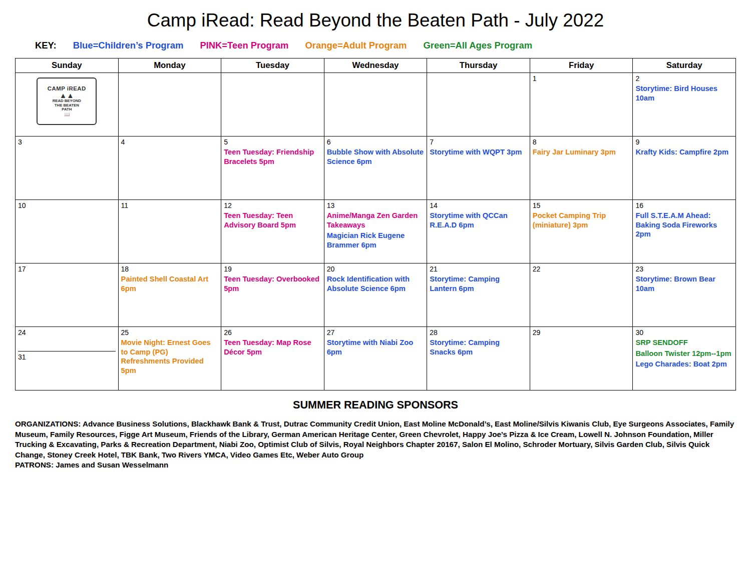Camp iRead: Read Beyond the Beaten Path - July 2022
KEY: Blue=Children’s Program PINK=Teen Program Orange=Adult Program Green=All Ages Program
| Sunday | Monday | Tuesday | Wednesday | Thursday | Friday | Saturday |
| --- | --- | --- | --- | --- | --- | --- |
| CAMP iREAD ▲▲ READ BEYOND THE BEATEN PATH 📖 | | | | | 1 | 2 Storytime: Bird Houses 10am |
| 3 | 4 | 5 Teen Tuesday: Friendship Bracelets 5pm | 6 Bubble Show with Absolute Science 6pm | 7 Storytime with WQPT 3pm | 8 Fairy Jar Luminary 3pm | 9 Krafty Kids: Campfire 2pm |
| 10 | 11 | 12 Teen Tuesday: Teen Advisory Board 5pm | 13 Anime/Manga Zen Garden Takeaways Magician Rick Eugene Brammer 6pm | 14 Storytime with QCCan R.E.A.D 6pm | 15 Pocket Camping Trip (miniature) 3pm | 16 Full S.T.E.A.M Ahead: Baking Soda Fireworks 2pm |
| 17 | 18 Painted Shell Coastal Art 6pm | 19 Teen Tuesday: Overbooked 5pm | 20 Rock Identification with Absolute Science 6pm | 21 Storytime: Camping Lantern 6pm | 22 | 23 Storytime: Brown Bear 10am |
| 24 31 | 25 Movie Night: Ernest Goes to Camp (PG) Refreshments Provided 5pm | 26 Teen Tuesday: Map Rose Décor 5pm | 27 Storytime with Niabi Zoo 6pm | 28 Storytime: Camping Snacks 6pm | 29 | 30 SRP SENDOFF Balloon Twister 12pm--1pm Lego Charades: Boat 2pm |
SUMMER READING SPONSORS
ORGANIZATIONS: Advance Business Solutions, Blackhawk Bank & Trust, Dutrac Community Credit Union, East Moline McDonald’s, East Moline/Silvis Kiwanis Club, Eye Surgeons Associates, Family Museum, Family Resources, Figge Art Museum, Friends of the Library, German American Heritage Center, Green Chevrolet, Happy Joe’s Pizza & Ice Cream, Lowell N. Johnson Foundation, Miller Trucking & Excavating, Parks & Recreation Department, Niabi Zoo, Optimist Club of Silvis, Royal Neighbors Chapter 20167, Salon El Molino, Schroder Mortuary, Silvis Garden Club, Silvis Quick Change, Stoney Creek Hotel, TBK Bank, Two Rivers YMCA, Video Games Etc, Weber Auto Group
PATRONS: James and Susan Wesselmann